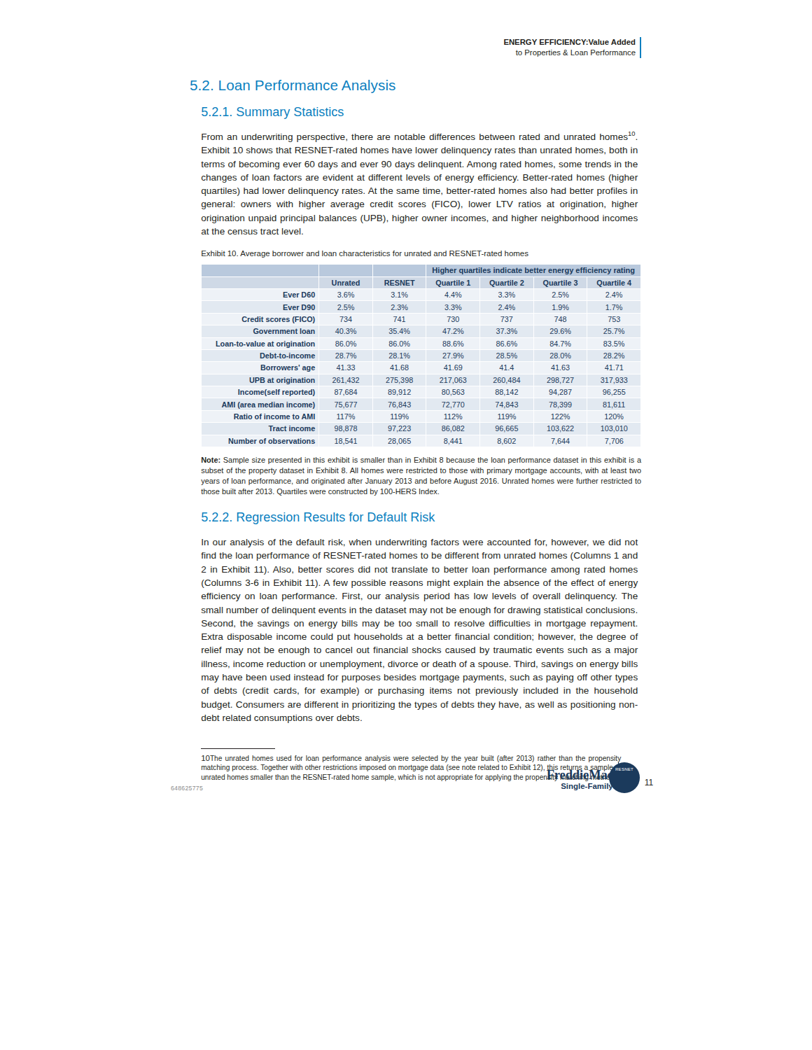ENERGY EFFICIENCY:Value Added
to Properties & Loan Performance
5.2. Loan Performance Analysis
5.2.1. Summary Statistics
From an underwriting perspective, there are notable differences between rated and unrated homes10. Exhibit 10 shows that RESNET-rated homes have lower delinquency rates than unrated homes, both in terms of becoming ever 60 days and ever 90 days delinquent. Among rated homes, some trends in the changes of loan factors are evident at different levels of energy efficiency. Better-rated homes (higher quartiles) had lower delinquency rates. At the same time, better-rated homes also had better profiles in general: owners with higher average credit scores (FICO), lower LTV ratios at origination, higher origination unpaid principal balances (UPB), higher owner incomes, and higher neighborhood incomes at the census tract level.
Exhibit 10. Average borrower and loan characteristics for unrated and RESNET-rated homes
| | | | Higher quartiles indicate better energy efficiency rating |
| --- | --- | --- | --- |
| | Unrated | RESNET | Quartile 1 | Quartile 2 | Quartile 3 | Quartile 4 |
| Ever D60 | 3.6% | 3.1% | 4.4% | 3.3% | 2.5% | 2.4% |
| Ever D90 | 2.5% | 2.3% | 3.3% | 2.4% | 1.9% | 1.7% |
| Credit scores (FICO) | 734 | 741 | 730 | 737 | 748 | 753 |
| Government loan | 40.3% | 35.4% | 47.2% | 37.3% | 29.6% | 25.7% |
| Loan-to-value at origination | 86.0% | 86.0% | 88.6% | 86.6% | 84.7% | 83.5% |
| Debt-to-income | 28.7% | 28.1% | 27.9% | 28.5% | 28.0% | 28.2% |
| Borrowers' age | 41.33 | 41.68 | 41.69 | 41.4 | 41.63 | 41.71 |
| UPB at origination | 261,432 | 275,398 | 217,063 | 260,484 | 298,727 | 317,933 |
| Income(self reported) | 87,684 | 89,912 | 80,563 | 88,142 | 94,287 | 96,255 |
| AMI (area median income) | 75,677 | 76,843 | 72,770 | 74,843 | 78,399 | 81,611 |
| Ratio of income to AMI | 117% | 119% | 112% | 119% | 122% | 120% |
| Tract income | 98,878 | 97,223 | 86,082 | 96,665 | 103,622 | 103,010 |
| Number of observations | 18,541 | 28,065 | 8,441 | 8,602 | 7,644 | 7,706 |
Note: Sample size presented in this exhibit is smaller than in Exhibit 8 because the loan performance dataset in this exhibit is a subset of the property dataset in Exhibit 8. All homes were restricted to those with primary mortgage accounts, with at least two years of loan performance, and originated after January 2013 and before August 2016. Unrated homes were further restricted to those built after 2013. Quartiles were constructed by 100-HERS Index.
5.2.2. Regression Results for Default Risk
In our analysis of the default risk, when underwriting factors were accounted for, however, we did not find the loan performance of RESNET-rated homes to be different from unrated homes (Columns 1 and 2 in Exhibit 11). Also, better scores did not translate to better loan performance among rated homes (Columns 3-6 in Exhibit 11). A few possible reasons might explain the absence of the effect of energy efficiency on loan performance. First, our analysis period has low levels of overall delinquency. The small number of delinquent events in the dataset may not be enough for drawing statistical conclusions. Second, the savings on energy bills may be too small to resolve difficulties in mortgage repayment. Extra disposable income could put households at a better financial condition; however, the degree of relief may not be enough to cancel out financial shocks caused by traumatic events such as a major illness, income reduction or unemployment, divorce or death of a spouse. Third, savings on energy bills may have been used instead for purposes besides mortgage payments, such as paying off other types of debts (credit cards, for example) or purchasing items not previously included in the household budget. Consumers are different in prioritizing the types of debts they have, as well as positioning non-debt related consumptions over debts.
10 The unrated homes used for loan performance analysis were selected by the year built (after 2013) rather than the propensity matching process. Together with other restrictions imposed on mortgage data (see note related to Exhibit 12), this returns a sample of unrated homes smaller than the RESNET-rated home sample, which is not appropriate for applying the propensity matching method.
648625775
FreddieMac
Single-Family
RESNET
11